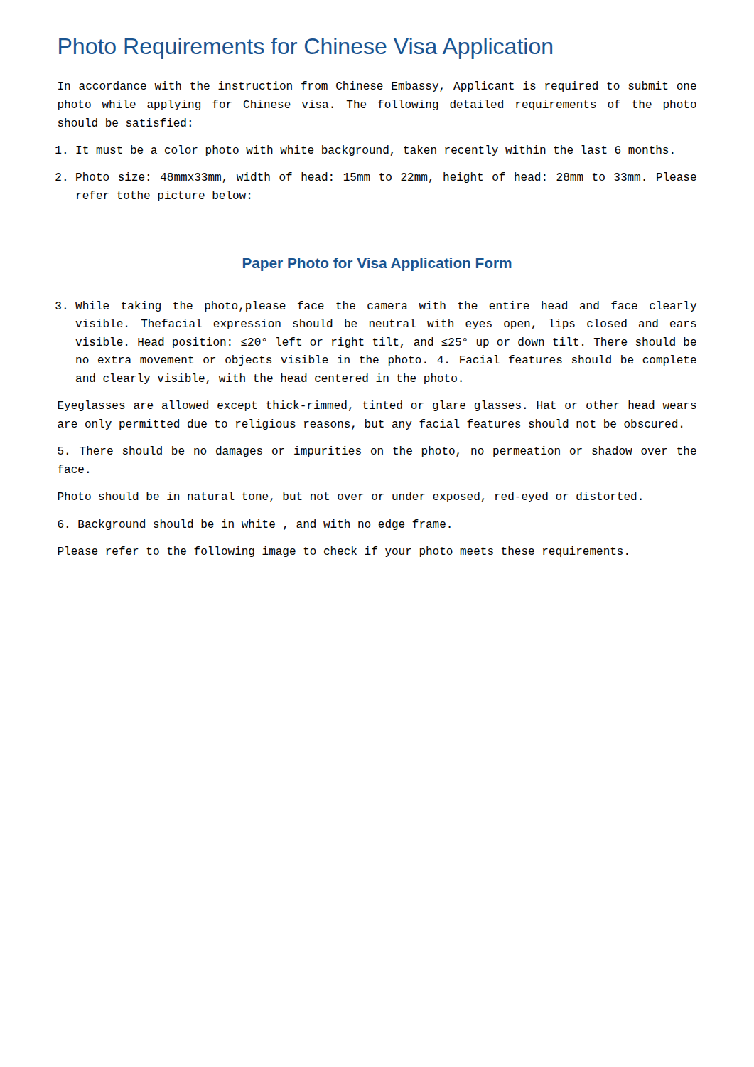Photo Requirements for Chinese Visa Application
In accordance with the instruction from Chinese Embassy, Applicant is required to submit one photo while applying for Chinese visa. The following detailed requirements of the photo should be satisfied:
It must be a color photo with white background, taken recently within the last 6 months.
Photo size: 48mmx33mm, width of head: 15mm to 22mm, height of head: 28mm to 33mm. Please refer tothe picture below:
Paper Photo for Visa Application Form
While taking the photo,please face the camera with the entire head and face clearly visible. Thefacial expression should be neutral with eyes open, lips closed and ears visible. Head position: ≤20° left or right tilt, and ≤25° up or down tilt. There should be no extra movement or objects visible in the photo. 4. Facial features should be complete and clearly visible, with the head centered in the photo.
Eyeglasses are allowed except thick-rimmed, tinted or glare glasses. Hat or other head wears are only permitted due to religious reasons, but any facial features should not be obscured.
5. There should be no damages or impurities on the photo, no permeation or shadow over the face.
Photo should be in natural tone, but not over or under exposed, red-eyed or distorted.
6. Background should be in white , and with no edge frame.
Please refer to the following image to check if your photo meets these requirements.